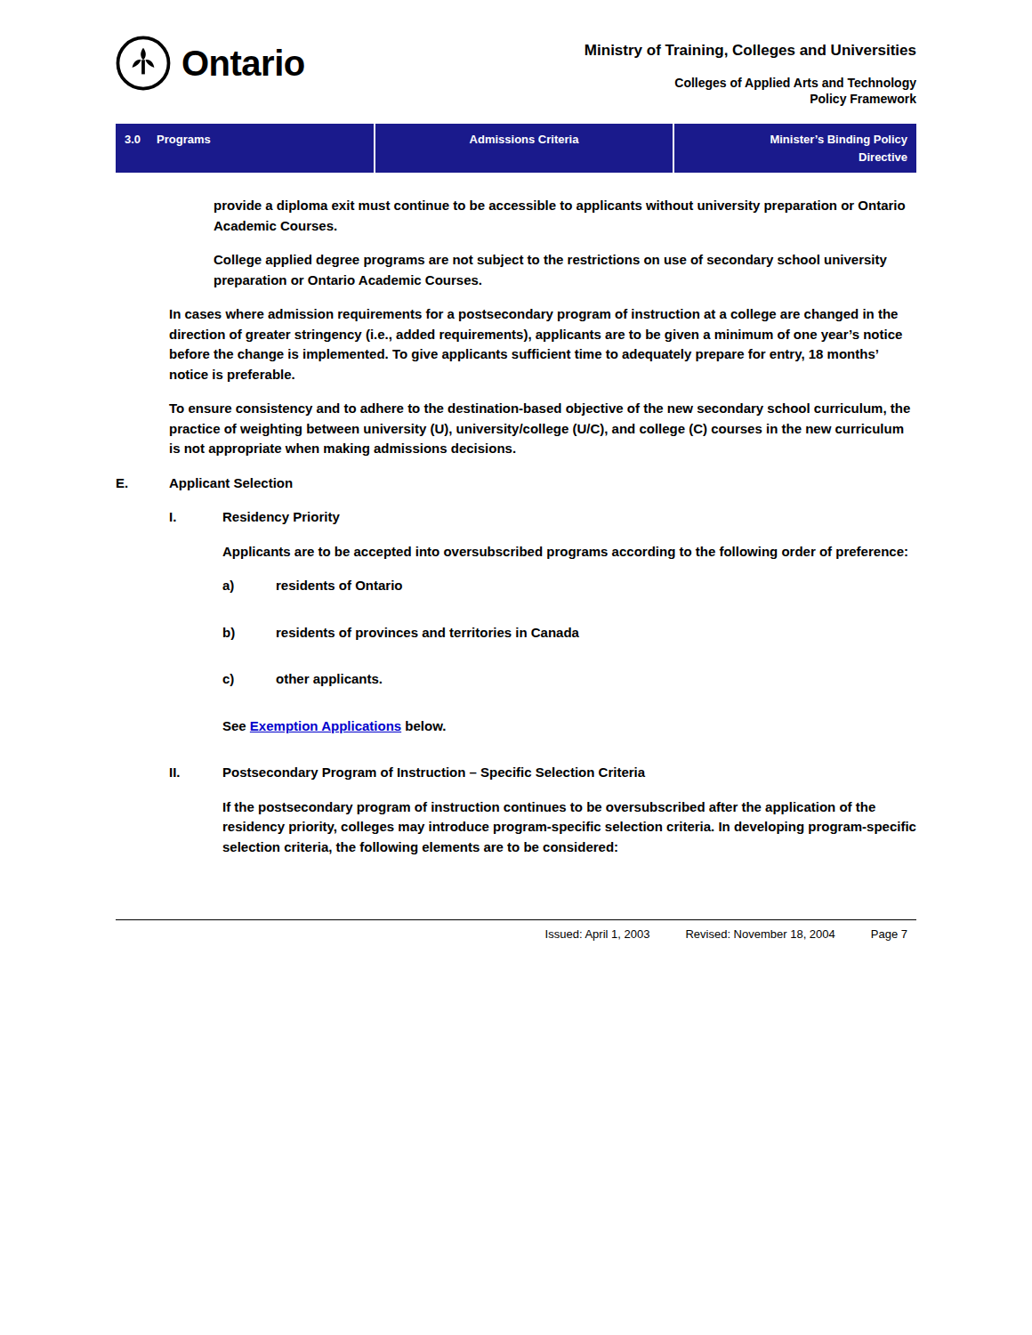Ontario
Ministry of Training, Colleges and Universities
Colleges of Applied Arts and Technology
Policy Framework
3.0 Programs
Admissions Criteria
Minister’s Binding Policy
Directive
provide a diploma exit must continue to be accessible to applicants without university preparation or Ontario Academic Courses.
College applied degree programs are not subject to the restrictions on use of secondary school university preparation or Ontario Academic Courses.
In cases where admission requirements for a postsecondary program of instruction at a college are changed in the direction of greater stringency (i.e., added requirements), applicants are to be given a minimum of one year’s notice before the change is implemented. To give applicants sufficient time to adequately prepare for entry, 18 months’ notice is preferable.
To ensure consistency and to adhere to the destination-based objective of the new secondary school curriculum, the practice of weighting between university (U), university/college (U/C), and college (C) courses in the new curriculum is not appropriate when making admissions decisions.
E.
Applicant Selection
I.
Residency Priority
Applicants are to be accepted into oversubscribed programs according to the following order of preference:
a)
residents of Ontario
b)
residents of provinces and territories in Canada
c)
other applicants.
See Exemption Applications below.
II.
Postsecondary Program of Instruction – Specific Selection Criteria
If the postsecondary program of instruction continues to be oversubscribed after the application of the residency priority, colleges may introduce program-specific selection criteria. In developing program-specific selection criteria, the following elements are to be considered:
Issued: April 1, 2003 Revised: November 18, 2004 Page 7